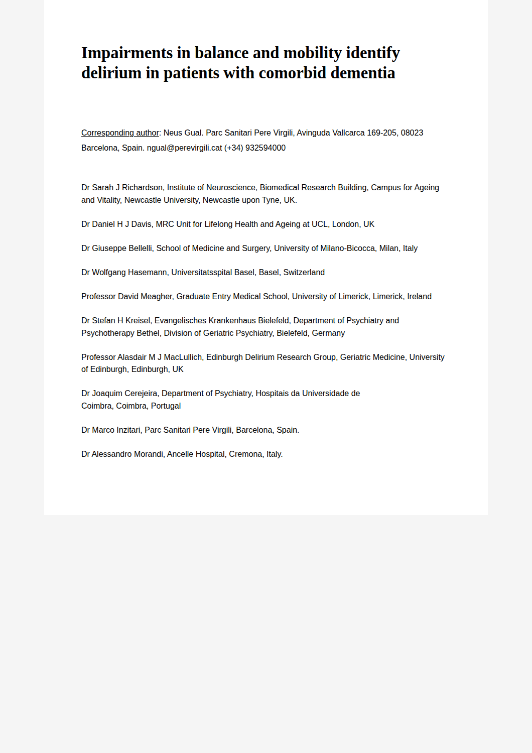Impairments in balance and mobility identify delirium in patients with comorbid dementia
Corresponding author: Neus Gual. Parc Sanitari Pere Virgili, Avinguda Vallcarca 169-205, 08023 Barcelona, Spain. ngual@perevirgili.cat (+34) 932594000
Dr Sarah J Richardson, Institute of Neuroscience, Biomedical Research Building, Campus for Ageing and Vitality, Newcastle University, Newcastle upon Tyne, UK.
Dr Daniel H J Davis, MRC Unit for Lifelong Health and Ageing at UCL, London, UK
Dr Giuseppe Bellelli, School of Medicine and Surgery, University of Milano-Bicocca, Milan, Italy
Dr Wolfgang Hasemann, Universitatsspital Basel, Basel, Switzerland
Professor David Meagher, Graduate Entry Medical School, University of Limerick, Limerick, Ireland
Dr Stefan H Kreisel, Evangelisches Krankenhaus Bielefeld, Department of Psychiatry and Psychotherapy Bethel, Division of Geriatric Psychiatry, Bielefeld, Germany
Professor Alasdair M J MacLullich, Edinburgh Delirium Research Group, Geriatric Medicine, University of Edinburgh, Edinburgh, UK
Dr Joaquim Cerejeira, Department of Psychiatry, Hospitais da Universidade de
Coimbra, Coimbra, Portugal
Dr Marco Inzitari, Parc Sanitari Pere Virgili, Barcelona, Spain.
Dr Alessandro Morandi, Ancelle Hospital, Cremona, Italy.